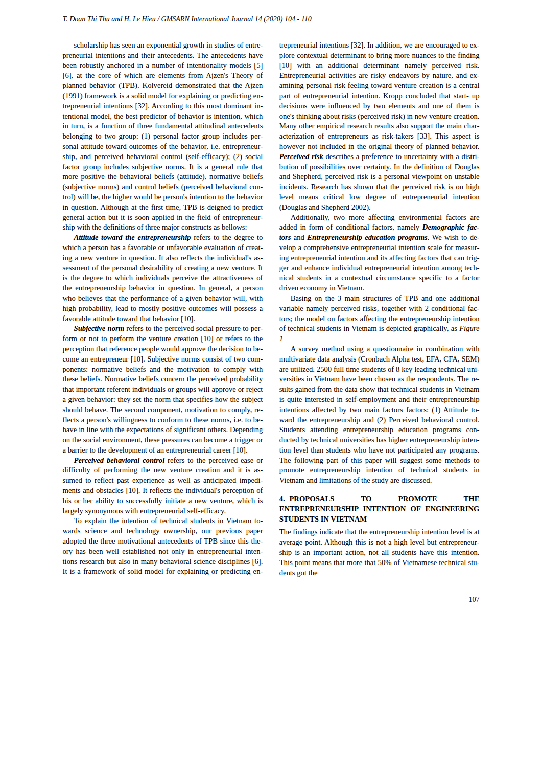T. Doan Thi Thu and H. Le Hieu / GMSARN International Journal 14 (2020) 104 - 110
scholarship has seen an exponential growth in studies of entrepreneurial intentions and their antecedents. The antecedents have been robustly anchored in a number of intentionality models [5] [6], at the core of which are elements from Ajzen's Theory of planned behavior (TPB). Kolvereid demonstrated that the Ajzen (1991) framework is a solid model for explaining or predicting entrepreneurial intentions [32]. According to this most dominant intentional model, the best predictor of behavior is intention, which in turn, is a function of three fundamental attitudinal antecedents belonging to two group: (1) personal factor group includes personal attitude toward outcomes of the behavior, i.e. entrepreneurship, and perceived behavioral control (self-efficacy); (2) social factor group includes subjective norms. It is a general rule that more positive the behavioral beliefs (attitude), normative beliefs (subjective norms) and control beliefs (perceived behavioral control) will be, the higher would be person's intention to the behavior in question. Although at the first time, TPB is deigned to predict general action but it is soon applied in the field of entrepreneurship with the definitions of three major constructs as bellows:
Attitude toward the entrepreneurship refers to the degree to which a person has a favorable or unfavorable evaluation of creating a new venture in question. It also reflects the individual's assessment of the personal desirability of creating a new venture. It is the degree to which individuals perceive the attractiveness of the entrepreneurship behavior in question. In general, a person who believes that the performance of a given behavior will, with high probability, lead to mostly positive outcomes will possess a favorable attitude toward that behavior [10].
Subjective norm refers to the perceived social pressure to perform or not to perform the venture creation [10] or refers to the perception that reference people would approve the decision to become an entrepreneur [10]. Subjective norms consist of two components: normative beliefs and the motivation to comply with these beliefs. Normative beliefs concern the perceived probability that important referent individuals or groups will approve or reject a given behavior: they set the norm that specifies how the subject should behave. The second component, motivation to comply, reflects a person's willingness to conform to these norms, i.e. to behave in line with the expectations of significant others. Depending on the social environment, these pressures can become a trigger or a barrier to the development of an entrepreneurial career [10].
Perceived behavioral control refers to the perceived ease or difficulty of performing the new venture creation and it is assumed to reflect past experience as well as anticipated impediments and obstacles [10]. It reflects the individual's perception of his or her ability to successfully initiate a new venture, which is largely synonymous with entrepreneurial self-efficacy.
To explain the intention of technical students in Vietnam towards science and technology ownership, our previous paper adopted the three motivational antecedents of TPB since this theory has been well established not only in entrepreneurial intentions research but also in many behavioral science disciplines [6]. It is a framework of solid model for explaining or predicting entrepreneurial intentions [32]. In addition, we are encouraged to explore contextual determinant to bring more nuances to the finding [10] with an additional determinant namely perceived risk. Entrepreneurial activities are risky endeavors by nature, and examining personal risk feeling toward venture creation is a central part of entrepreneurial intention. Kropp concluded that start- up decisions were influenced by two elements and one of them is one's thinking about risks (perceived risk) in new venture creation. Many other empirical research results also support the main characterization of entrepreneurs as risk-takers [33]. This aspect is however not included in the original theory of planned behavior. Perceived risk describes a preference to uncertainty with a distribution of possibilities over certainty. In the definition of Douglas and Shepherd, perceived risk is a personal viewpoint on unstable incidents. Research has shown that the perceived risk is on high level means critical low degree of entrepreneurial intention (Douglas and Shepherd 2002).
Additionally, two more affecting environmental factors are added in form of conditional factors, namely Demographic factors and Entrepreneurship education programs. We wish to develop a comprehensive entrepreneurial intention scale for measuring entrepreneurial intention and its affecting factors that can trigger and enhance individual entrepreneurial intention among technical students in a contextual circumstance specific to a factor driven economy in Vietnam.
Basing on the 3 main structures of TPB and one additional variable namely perceived risks, together with 2 conditional factors; the model on factors affecting the entrepreneurship intention of technical students in Vietnam is depicted graphically, as Figure 1
A survey method using a questionnaire in combination with multivariate data analysis (Cronbach Alpha test, EFA, CFA, SEM) are utilized. 2500 full time students of 8 key leading technical universities in Vietnam have been chosen as the respondents. The results gained from the data show that technical students in Vietnam is quite interested in self-employment and their entrepreneurship intentions affected by two main factors factors: (1) Attitude toward the entrepreneurship and (2) Perceived behavioral control. Students attending entrepreneurship education programs conducted by technical universities has higher entrepreneurship intention level than students who have not participated any programs. The following part of this paper will suggest some methods to promote entrepreneurship intention of technical students in Vietnam and limitations of the study are discussed.
4. PROPOSALS TO PROMOTE THE ENTREPRENEURSHIP INTENTION OF ENGINEERING STUDENTS IN VIETNAM
The findings indicate that the entrepreneurship intention level is at average point. Although this is not a high level but entrepreneurship is an important action, not all students have this intention. This point means that more that 50% of Vietnamese technical students got the
107